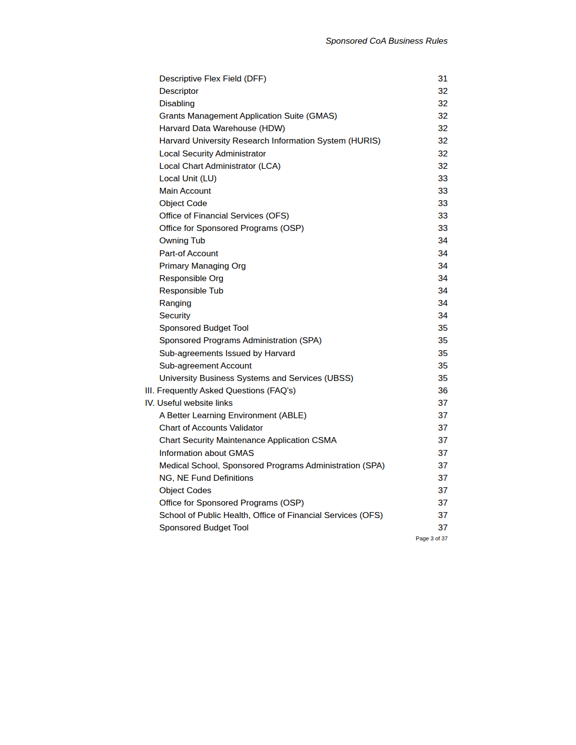Sponsored CoA Business Rules
Descriptive Flex Field (DFF) 31
Descriptor 32
Disabling 32
Grants Management Application Suite (GMAS) 32
Harvard Data Warehouse (HDW) 32
Harvard University Research Information System (HURIS) 32
Local Security Administrator 32
Local Chart Administrator (LCA) 32
Local Unit (LU) 33
Main Account 33
Object Code 33
Office of Financial Services (OFS) 33
Office for Sponsored Programs (OSP) 33
Owning Tub 34
Part-of Account 34
Primary Managing Org 34
Responsible Org 34
Responsible Tub 34
Ranging 34
Security 34
Sponsored Budget Tool 35
Sponsored Programs Administration (SPA) 35
Sub-agreements Issued by Harvard 35
Sub-agreement Account 35
University Business Systems and Services (UBSS) 35
III. Frequently Asked Questions (FAQ's) 36
IV. Useful website links 37
A Better Learning Environment (ABLE) 37
Chart of Accounts Validator 37
Chart Security Maintenance Application CSMA 37
Information about GMAS 37
Medical School, Sponsored Programs Administration (SPA) 37
NG, NE Fund Definitions 37
Object Codes 37
Office for Sponsored Programs (OSP) 37
School of Public Health, Office of Financial Services (OFS) 37
Sponsored Budget Tool 37
Page 3 of 37